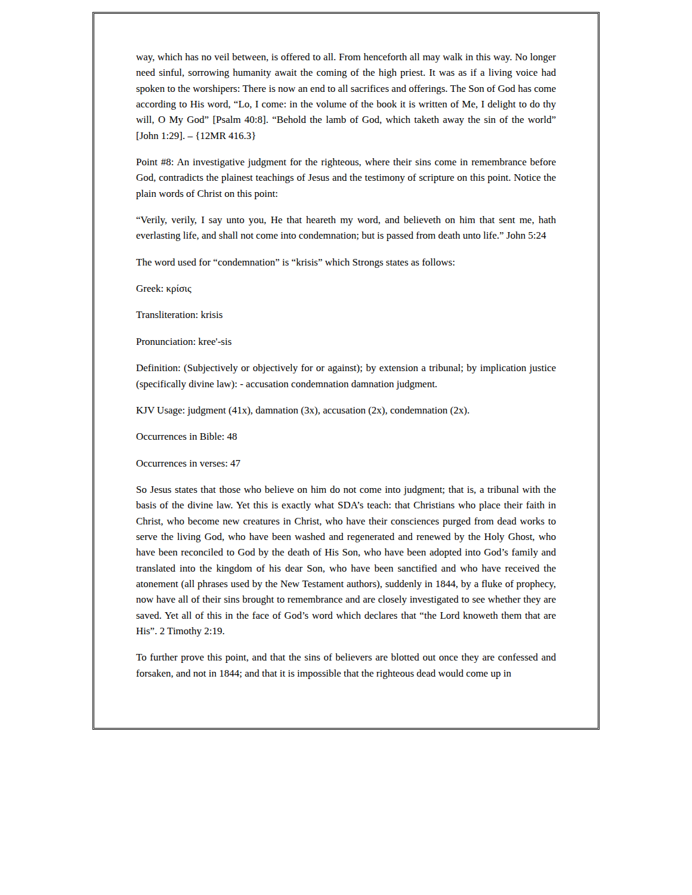way, which has no veil between, is offered to all. From henceforth all may walk in this way. No longer need sinful, sorrowing humanity await the coming of the high priest. It was as if a living voice had spoken to the worshipers: There is now an end to all sacrifices and offerings. The Son of God has come according to His word, “Lo, I come: in the volume of the book it is written of Me, I delight to do thy will, O My God” [Psalm 40:8]. “Behold the lamb of God, which taketh away the sin of the world” [John 1:29]. – {12MR 416.3}
Point #8: An investigative judgment for the righteous, where their sins come in remembrance before God, contradicts the plainest teachings of Jesus and the testimony of scripture on this point. Notice the plain words of Christ on this point:
“Verily, verily, I say unto you, He that heareth my word, and believeth on him that sent me, hath everlasting life, and shall not come into condemnation; but is passed from death unto life.” John 5:24
The word used for “condemnation” is “krisis” which Strongs states as follows:
Greek: κρίσις
Transliteration: krisis
Pronunciation: kree'-sis
Definition: (Subjectively or objectively for or against); by extension a tribunal; by implication justice (specifically divine law): - accusation condemnation damnation judgment.
KJV Usage: judgment (41x), damnation (3x), accusation (2x), condemnation (2x).
Occurrences in Bible: 48
Occurrences in verses: 47
So Jesus states that those who believe on him do not come into judgment; that is, a tribunal with the basis of the divine law. Yet this is exactly what SDA’s teach: that Christians who place their faith in Christ, who become new creatures in Christ, who have their consciences purged from dead works to serve the living God, who have been washed and regenerated and renewed by the Holy Ghost, who have been reconciled to God by the death of His Son, who have been adopted into God’s family and translated into the kingdom of his dear Son, who have been sanctified and who have received the atonement (all phrases used by the New Testament authors), suddenly in 1844, by a fluke of prophecy, now have all of their sins brought to remembrance and are closely investigated to see whether they are saved. Yet all of this in the face of God’s word which declares that “the Lord knoweth them that are His”. 2 Timothy 2:19.
To further prove this point, and that the sins of believers are blotted out once they are confessed and forsaken, and not in 1844; and that it is impossible that the righteous dead would come up in